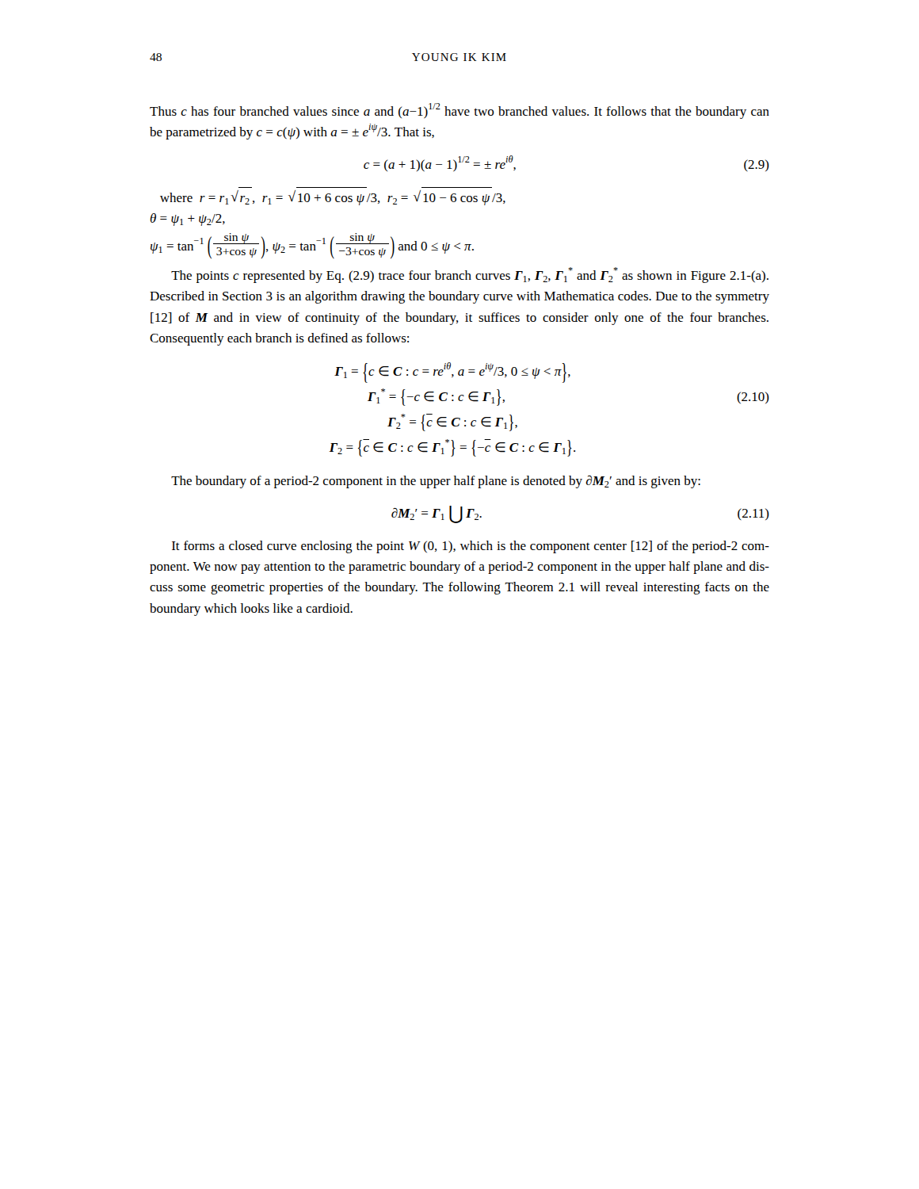48 Young Ik Kim
Thus c has four branched values since a and (a−1)1/2 have two branched values. It follows that the boundary can be parametrized by c = c(ψ) with a = ± eiψ/3. That is,
c = (a + 1)(a − 1)1/2 = ± reiθ,
(2.9)
where r = r1r2, r1 = 10 + 6 cos ψ/3, r2 = 10 − 6 cos ψ/3,
θ = ψ1 + ψ2/2,
ψ1 = tan−1 (sin ψ 3+cos ψ), ψ2 = tan−1 (sin ψ−3+cos ψ) and 0 ≤ ψ < π.
The points c represented by Eq. (2.9) trace four branch curves Γ1, Γ2, Γ1* and Γ2* as shown in Figure 2.1-(a). Described in Section 3 is an algorithm drawing the boundary curve with Mathematica codes. Due to the symmetry [12] of M and in view of continuity of the boundary, it suffices to consider only one of the four branches. Consequently each branch is defined as follows:
Γ1 = {c ∈ C : c = reiθ, a = eiψ/3, 0 ≤ ψ < π},
Γ1* = {−c ∈ C : c ∈ Γ1},
(2.10)
Γ2* = {c ∈ C : c ∈ Γ1},
Γ2 = {c ∈ C : c ∈ Γ1*} = {−c ∈ C : c ∈ Γ1}.
The boundary of a period-2 component in the upper half plane is denoted by ∂M2′ and is given by:
∂M2′ = Γ1 ⋃ Γ2.
(2.11)
It forms a closed curve enclosing the point W (0, 1), which is the component center [12] of the period-2 component. We now pay attention to the parametric boundary of a period-2 component in the upper half plane and discuss some geometric properties of the boundary. The following Theorem 2.1 will reveal interesting facts on the boundary which looks like a cardioid.